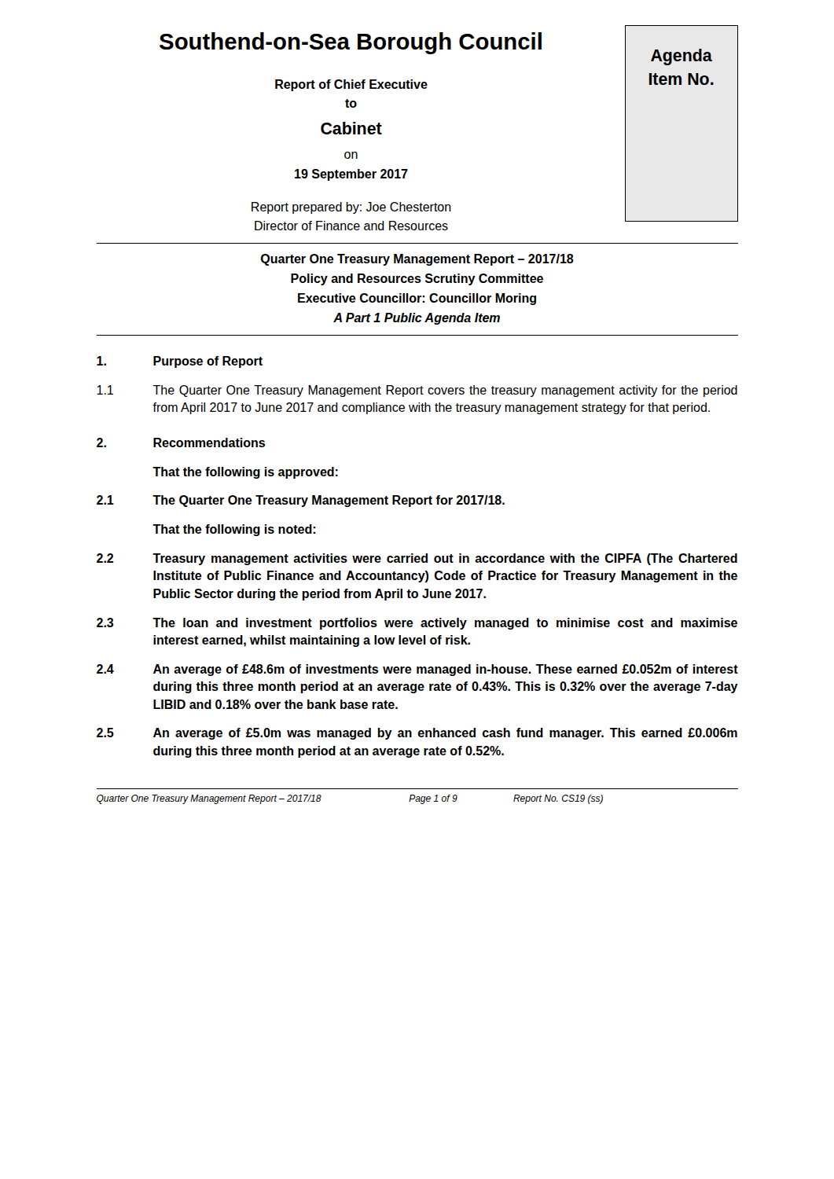Agenda
Item No.
Southend-on-Sea Borough Council
Report of Chief Executive
to
Cabinet
on
19 September 2017
Report prepared by: Joe Chesterton
Director of Finance and Resources
Quarter One Treasury Management Report – 2017/18
Policy and Resources Scrutiny Committee
Executive Councillor: Councillor Moring
A Part 1 Public Agenda Item
1.
Purpose of Report
1.1
The Quarter One Treasury Management Report covers the treasury management activity for the period from April 2017 to June 2017 and compliance with the treasury management strategy for that period.
2.
Recommendations
That the following is approved:
2.1
The Quarter One Treasury Management Report for 2017/18.
That the following is noted:
2.2
Treasury management activities were carried out in accordance with the CIPFA (The Chartered Institute of Public Finance and Accountancy) Code of Practice for Treasury Management in the Public Sector during the period from April to June 2017.
2.3
The loan and investment portfolios were actively managed to minimise cost and maximise interest earned, whilst maintaining a low level of risk.
2.4
An average of £48.6m of investments were managed in-house. These earned £0.052m of interest during this three month period at an average rate of 0.43%. This is 0.32% over the average 7-day LIBID and 0.18% over the bank base rate.
2.5
An average of £5.0m was managed by an enhanced cash fund manager. This earned £0.006m during this three month period at an average rate of 0.52%.
Quarter One Treasury Management Report – 2017/18
Page 1 of 9
Report No. CS19 (ss)